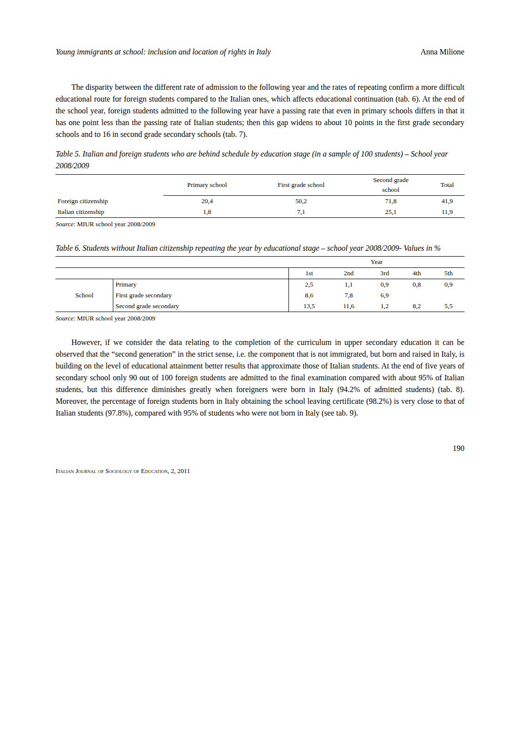Young immigrants at school: inclusion and location of rights in Italy
Anna Milione
The disparity between the different rate of admission to the following year and the rates of repeating confirm a more difficult educational route for foreign students compared to the Italian ones, which affects educational continuation (tab. 6). At the end of the school year, foreign students admitted to the following year have a passing rate that even in primary schools differs in that it has one point less than the passing rate of Italian students; then this gap widens to about 10 points in the first grade secondary schools and to 16 in second grade secondary schools (tab. 7).
Table 5. Italian and foreign students who are behind schedule by education stage (in a sample of 100 students) – School year 2008/2009
| | Primary school | First grade school | Second grade school | Total |
| --- | --- | --- | --- | --- |
| Foreign citizenship | 20,4 | 50,2 | 71,8 | 41,9 |
| Italian citizenship | 1,8 | 7,1 | 25,1 | 11,9 |
Source: MIUR school year 2008/2009
Table 6. Students without Italian citizenship repeating the year by educational stage – school year 2008/2009- Values in %
| | Year |
| --- | --- |
| | | 1st | 2nd | 3rd | 4th | 5th |
| School | Primary | 2,5 | 1,1 | 0,9 | 0,8 | 0,9 |
| First grade secondary | 8,6 | 7,8 | 6,9 | | |
| Second grade secondary | 13,5 | 11,6 | 1,2 | 8,2 | 5,5 |
Source: MIUR school year 2008/2009
However, if we consider the data relating to the completion of the curriculum in upper secondary education it can be observed that the “second generation” in the strict sense, i.e. the component that is not immigrated, but born and raised in Italy, is building on the level of educational attainment better results that approximate those of Italian students. At the end of five years of secondary school only 90 out of 100 foreign students are admitted to the final examination compared with about 95% of Italian students, but this difference diminishes greatly when foreigners were born in Italy (94.2% of admitted students) (tab. 8). Moreover, the percentage of foreign students born in Italy obtaining the school leaving certificate (98.2%) is very close to that of Italian students (97.8%), compared with 95% of students who were not born in Italy (see tab. 9).
190
Italian Journal of Sociology of Education, 2, 2011